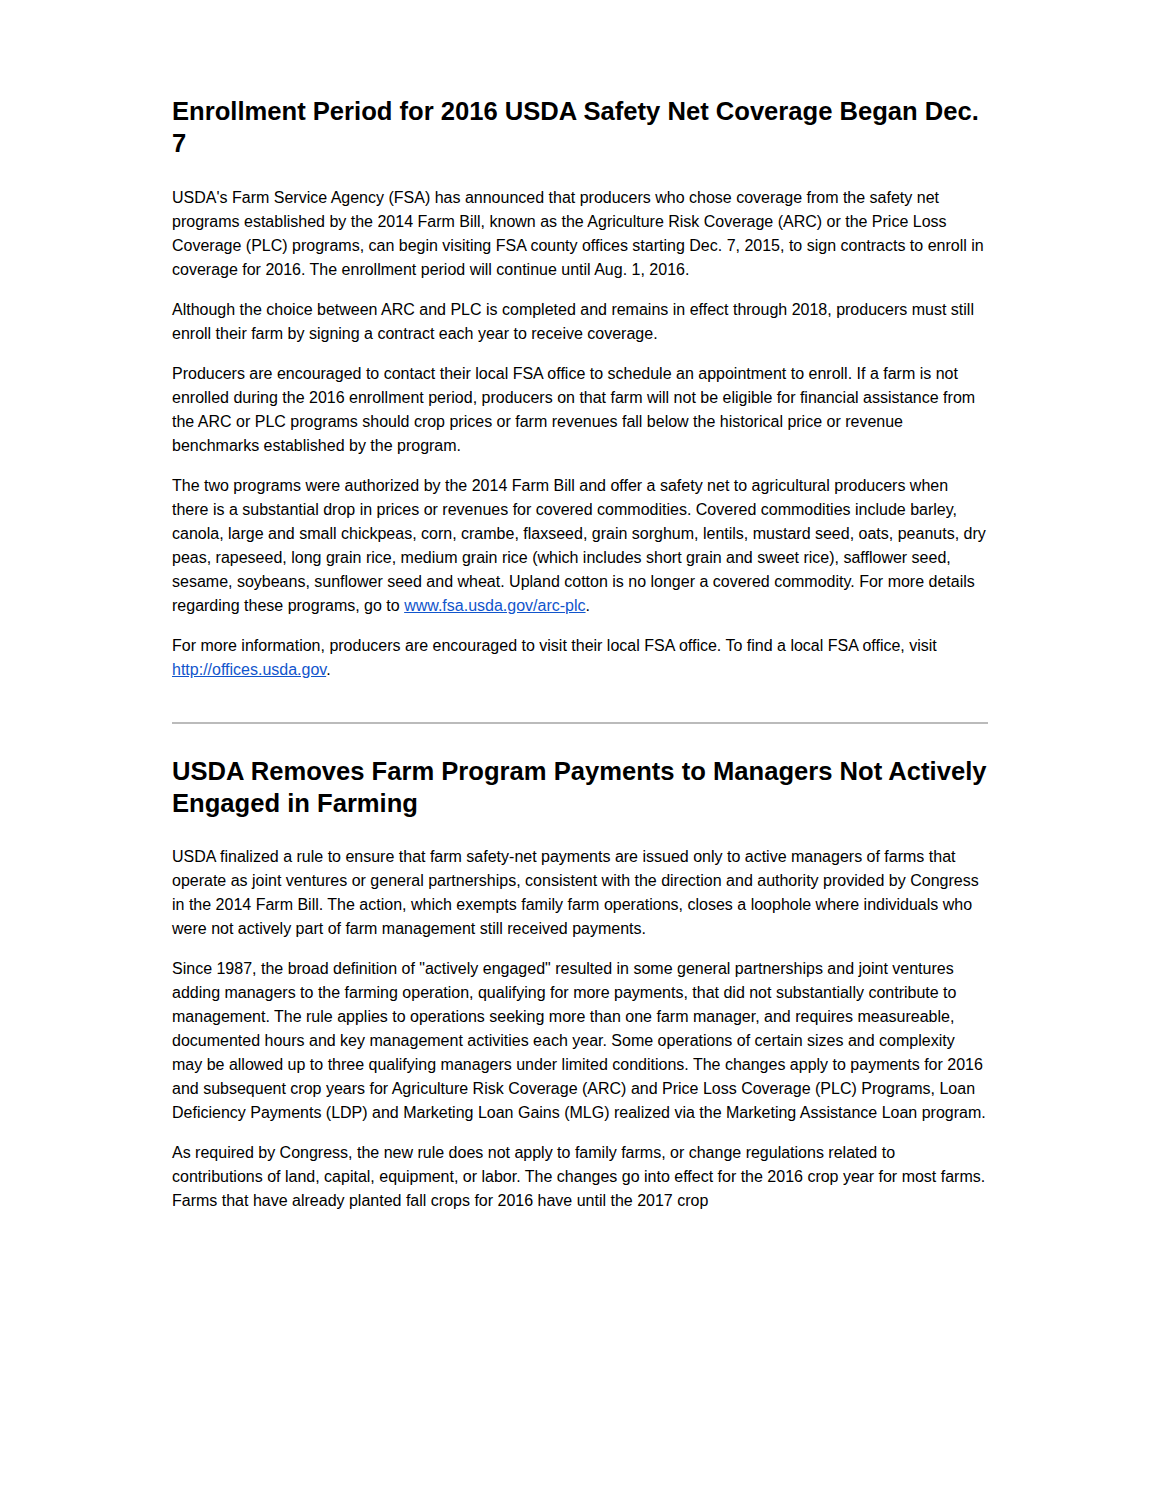Enrollment Period for 2016 USDA Safety Net Coverage Began Dec. 7
USDA's Farm Service Agency (FSA) has announced that producers who chose coverage from the safety net programs established by the 2014 Farm Bill, known as the Agriculture Risk Coverage (ARC) or the Price Loss Coverage (PLC) programs, can begin visiting FSA county offices starting Dec. 7, 2015, to sign contracts to enroll in coverage for 2016. The enrollment period will continue until Aug. 1, 2016.
Although the choice between ARC and PLC is completed and remains in effect through 2018, producers must still enroll their farm by signing a contract each year to receive coverage.
Producers are encouraged to contact their local FSA office to schedule an appointment to enroll. If a farm is not enrolled during the 2016 enrollment period, producers on that farm will not be eligible for financial assistance from the ARC or PLC programs should crop prices or farm revenues fall below the historical price or revenue benchmarks established by the program.
The two programs were authorized by the 2014 Farm Bill and offer a safety net to agricultural producers when there is a substantial drop in prices or revenues for covered commodities. Covered commodities include barley, canola, large and small chickpeas, corn, crambe, flaxseed, grain sorghum, lentils, mustard seed, oats, peanuts, dry peas, rapeseed, long grain rice, medium grain rice (which includes short grain and sweet rice), safflower seed, sesame, soybeans, sunflower seed and wheat. Upland cotton is no longer a covered commodity. For more details regarding these programs, go to www.fsa.usda.gov/arc-plc.
For more information, producers are encouraged to visit their local FSA office. To find a local FSA office, visit http://offices.usda.gov.
USDA Removes Farm Program Payments to Managers Not Actively Engaged in Farming
USDA finalized a rule to ensure that farm safety-net payments are issued only to active managers of farms that operate as joint ventures or general partnerships, consistent with the direction and authority provided by Congress in the 2014 Farm Bill. The action, which exempts family farm operations, closes a loophole where individuals who were not actively part of farm management still received payments.
Since 1987, the broad definition of "actively engaged" resulted in some general partnerships and joint ventures adding managers to the farming operation, qualifying for more payments, that did not substantially contribute to management. The rule applies to operations seeking more than one farm manager, and requires measureable, documented hours and key management activities each year. Some operations of certain sizes and complexity may be allowed up to three qualifying managers under limited conditions. The changes apply to payments for 2016 and subsequent crop years for Agriculture Risk Coverage (ARC) and Price Loss Coverage (PLC) Programs, Loan Deficiency Payments (LDP) and Marketing Loan Gains (MLG) realized via the Marketing Assistance Loan program.
As required by Congress, the new rule does not apply to family farms, or change regulations related to contributions of land, capital, equipment, or labor. The changes go into effect for the 2016 crop year for most farms. Farms that have already planted fall crops for 2016 have until the 2017 crop